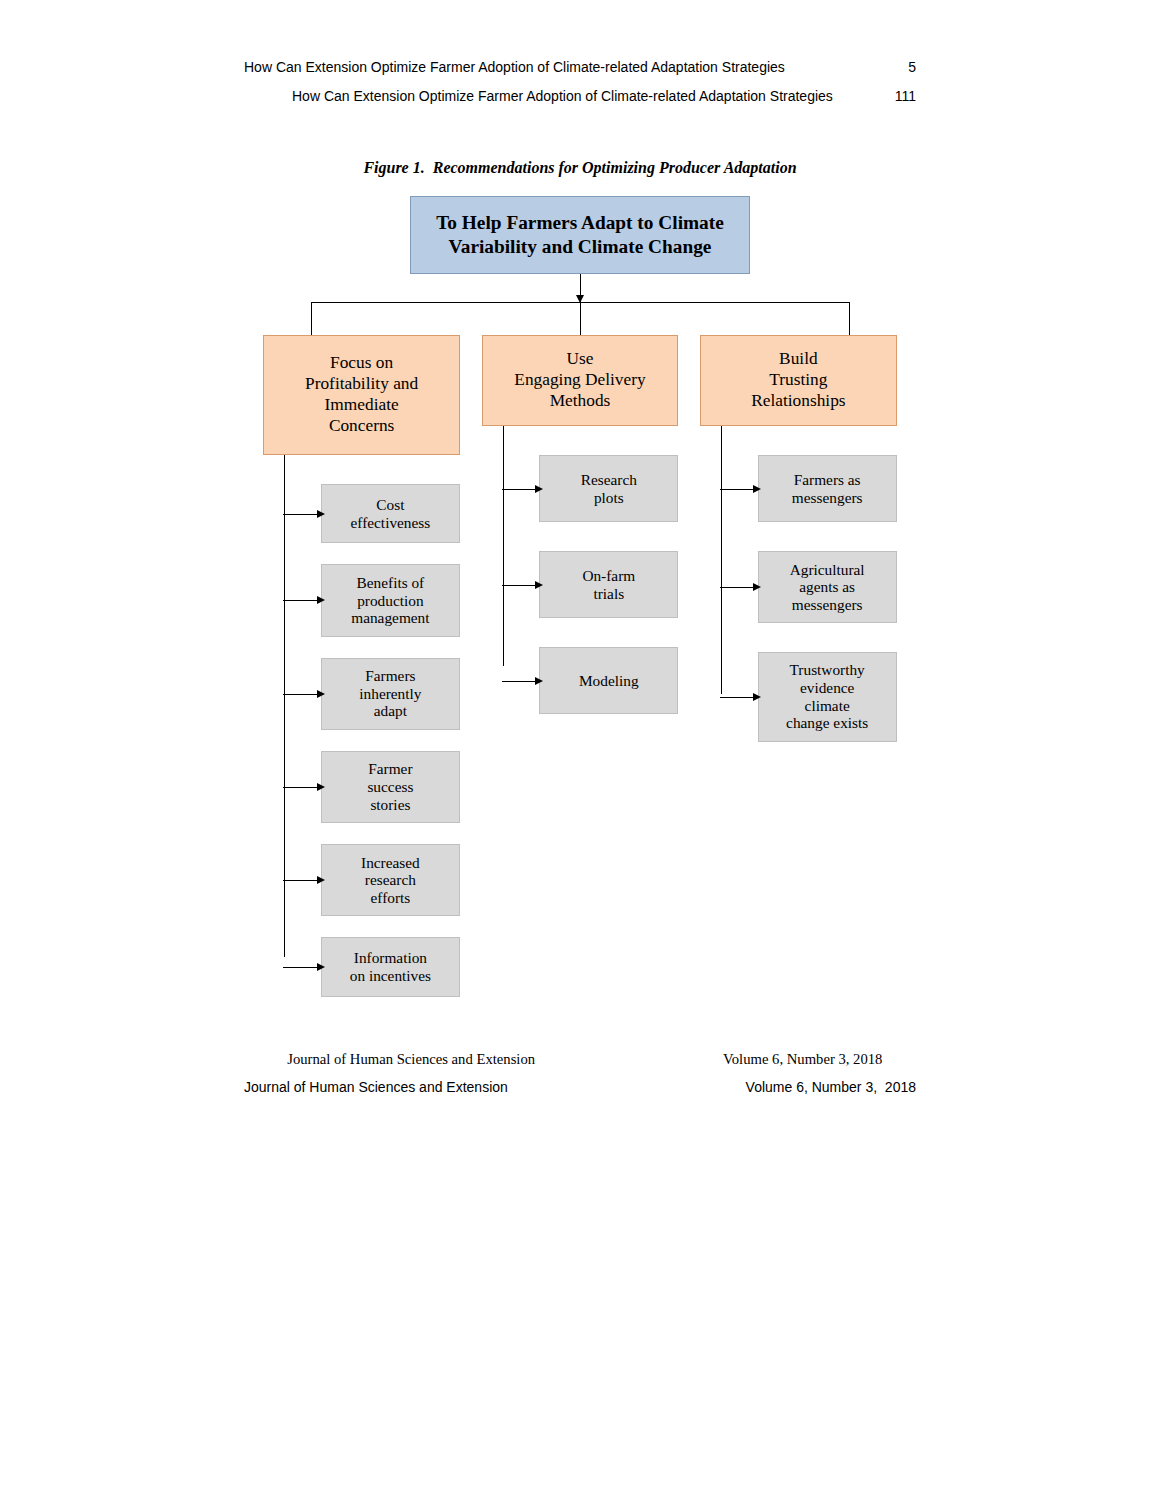How Can Extension Optimize Farmer Adoption of Climate-related Adaptation Strategies 5
How Can Extension Optimize Farmer Adoption of Climate-related Adaptation Strategies 111
Figure 1. Recommendations for Optimizing Producer Adaptation
To Help Farmers Adapt to Climate
Variability and Climate Change
Focus on
Profitability and
Immediate
Concerns
Cost
effectiveness
Benefits of
production
management
Farmers
inherently
adapt
Farmer
success
stories
Increased
research
efforts
Information
on incentives
Use
Engaging Delivery
Methods
Research
plots
On-farm
trials
Modeling
Build
Trusting
Relationships
Farmers as
messengers
Agricultural
agents as
messengers
Trustworthy
evidence
climate
change exists
Journal of Human Sciences and Extension Volume 6, Number 3, 2018
Journal of Human Sciences and Extension Volume 6, Number 3, 2018